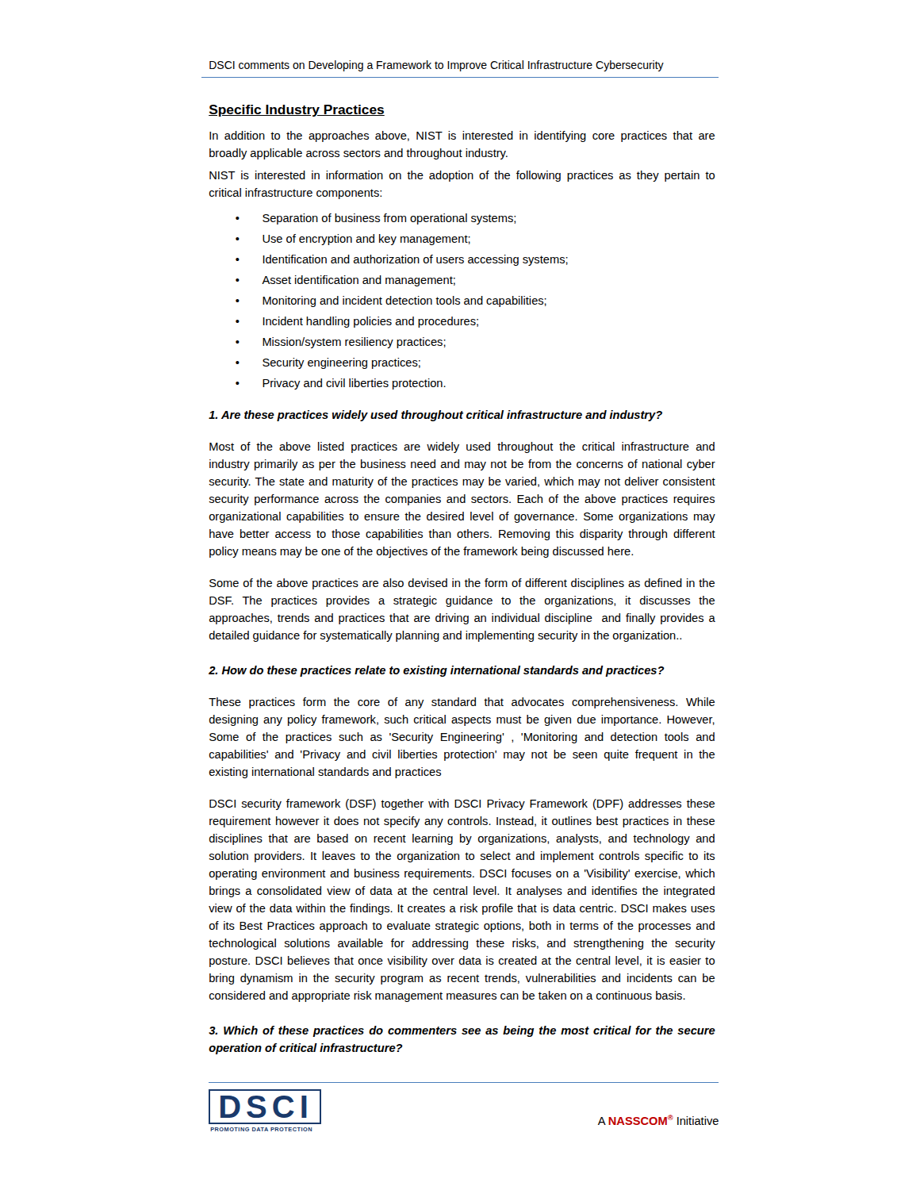DSCI comments on Developing a Framework to Improve Critical Infrastructure Cybersecurity
Specific Industry Practices
In addition to the approaches above, NIST is interested in identifying core practices that are broadly applicable across sectors and throughout industry.
NIST is interested in information on the adoption of the following practices as they pertain to critical infrastructure components:
Separation of business from operational systems;
Use of encryption and key management;
Identification and authorization of users accessing systems;
Asset identification and management;
Monitoring and incident detection tools and capabilities;
Incident handling policies and procedures;
Mission/system resiliency practices;
Security engineering practices;
Privacy and civil liberties protection.
1. Are these practices widely used throughout critical infrastructure and industry?
Most of the above listed practices are widely used throughout the critical infrastructure and industry primarily as per the business need and may not be from the concerns of national cyber security. The state and maturity of the practices may be varied, which may not deliver consistent security performance across the companies and sectors. Each of the above practices requires organizational capabilities to ensure the desired level of governance. Some organizations may have better access to those capabilities than others. Removing this disparity through different policy means may be one of the objectives of the framework being discussed here.
Some of the above practices are also devised in the form of different disciplines as defined in the DSF. The practices provides a strategic guidance to the organizations, it discusses the approaches, trends and practices that are driving an individual discipline and finally provides a detailed guidance for systematically planning and implementing security in the organization..
2. How do these practices relate to existing international standards and practices?
These practices form the core of any standard that advocates comprehensiveness. While designing any policy framework, such critical aspects must be given due importance. However, Some of the practices such as 'Security Engineering' , 'Monitoring and detection tools and capabilities' and 'Privacy and civil liberties protection' may not be seen quite frequent in the existing international standards and practices
DSCI security framework (DSF) together with DSCI Privacy Framework (DPF) addresses these requirement however it does not specify any controls. Instead, it outlines best practices in these disciplines that are based on recent learning by organizations, analysts, and technology and solution providers. It leaves to the organization to select and implement controls specific to its operating environment and business requirements. DSCI focuses on a 'Visibility' exercise, which brings a consolidated view of data at the central level. It analyses and identifies the integrated view of the data within the findings. It creates a risk profile that is data centric. DSCI makes uses of its Best Practices approach to evaluate strategic options, both in terms of the processes and technological solutions available for addressing these risks, and strengthening the security posture. DSCI believes that once visibility over data is created at the central level, it is easier to bring dynamism in the security program as recent trends, vulnerabilities and incidents can be considered and appropriate risk management measures can be taken on a continuous basis.
3. Which of these practices do commenters see as being the most critical for the secure operation of critical infrastructure?
DSCI
PROMOTING DATA PROTECTION
A NASSCOM® Initiative